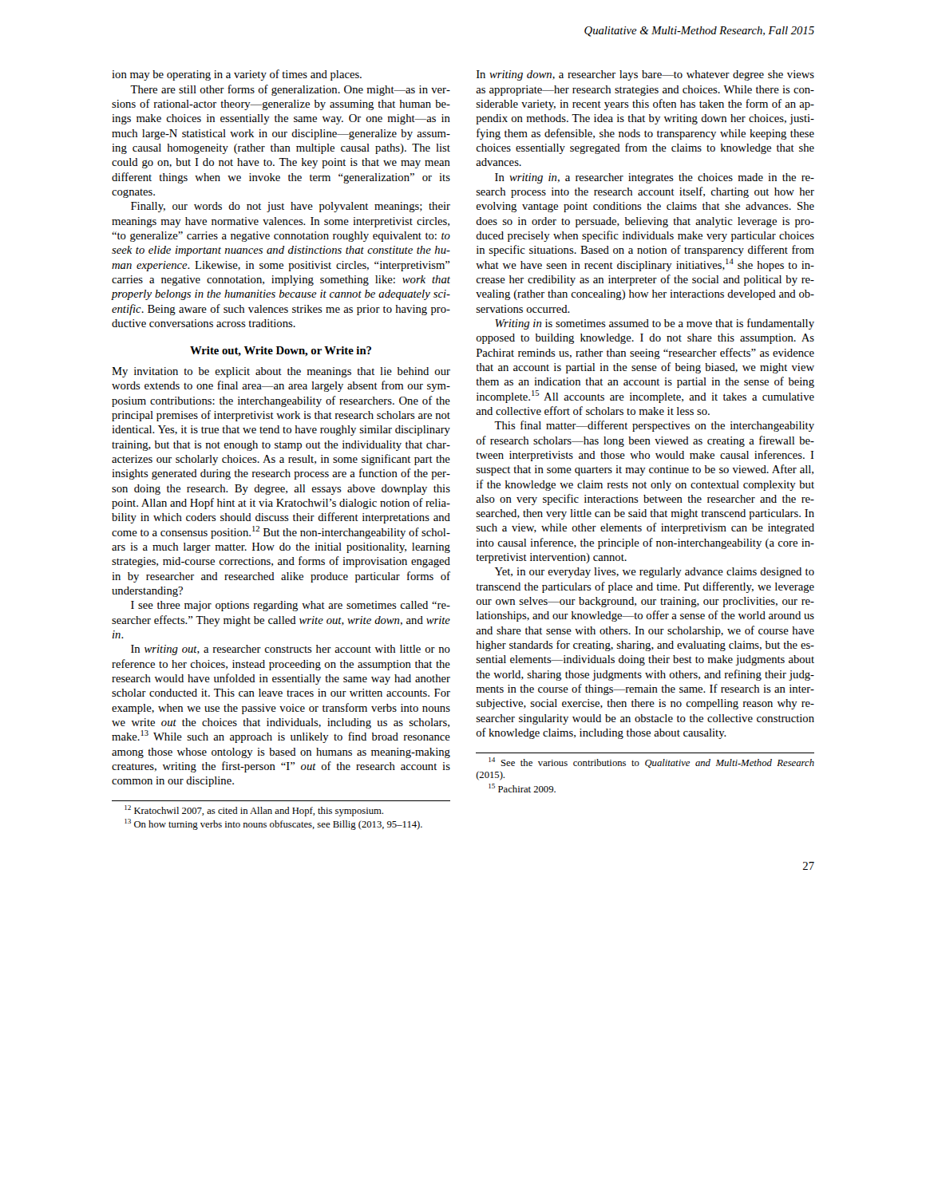Qualitative & Multi-Method Research, Fall 2015
ion may be operating in a variety of times and places.
There are still other forms of generalization. One might—as in versions of rational-actor theory—generalize by assuming that human beings make choices in essentially the same way. Or one might—as in much large-N statistical work in our discipline—generalize by assuming causal homogeneity (rather than multiple causal paths). The list could go on, but I do not have to. The key point is that we may mean different things when we invoke the term “generalization” or its cognates.
Finally, our words do not just have polyvalent meanings; their meanings may have normative valences. In some interpretivist circles, “to generalize” carries a negative connotation roughly equivalent to: to seek to elide important nuances and distinctions that constitute the human experience. Likewise, in some positivist circles, “interpretivism” carries a negative connotation, implying something like: work that properly belongs in the humanities because it cannot be adequately scientific. Being aware of such valences strikes me as prior to having productive conversations across traditions.
Write out, Write Down, or Write in?
My invitation to be explicit about the meanings that lie behind our words extends to one final area—an area largely absent from our symposium contributions: the interchangeability of researchers. One of the principal premises of interpretivist work is that research scholars are not identical. Yes, it is true that we tend to have roughly similar disciplinary training, but that is not enough to stamp out the individuality that characterizes our scholarly choices. As a result, in some significant part the insights generated during the research process are a function of the person doing the research. By degree, all essays above downplay this point. Allan and Hopf hint at it via Kratochwil’s dialogic notion of reliability in which coders should discuss their different interpretations and come to a consensus position.12 But the non-interchangeability of scholars is a much larger matter. How do the initial positionality, learning strategies, mid-course corrections, and forms of improvisation engaged in by researcher and researched alike produce particular forms of understanding?
I see three major options regarding what are sometimes called “researcher effects.” They might be called write out, write down, and write in.
In writing out, a researcher constructs her account with little or no reference to her choices, instead proceeding on the assumption that the research would have unfolded in essentially the same way had another scholar conducted it. This can leave traces in our written accounts. For example, when we use the passive voice or transform verbs into nouns we write out the choices that individuals, including us as scholars, make.13 While such an approach is unlikely to find broad resonance among those whose ontology is based on humans as meaning-making creatures, writing the first-person “I” out of the research account is common in our discipline.
12 Kratochwil 2007, as cited in Allan and Hopf, this symposium.
13 On how turning verbs into nouns obfuscates, see Billig (2013, 95–114).
In writing down, a researcher lays bare—to whatever degree she views as appropriate—her research strategies and choices. While there is considerable variety, in recent years this often has taken the form of an appendix on methods. The idea is that by writing down her choices, justifying them as defensible, she nods to transparency while keeping these choices essentially segregated from the claims to knowledge that she advances.
In writing in, a researcher integrates the choices made in the research process into the research account itself, charting out how her evolving vantage point conditions the claims that she advances. She does so in order to persuade, believing that analytic leverage is produced precisely when specific individuals make very particular choices in specific situations. Based on a notion of transparency different from what we have seen in recent disciplinary initiatives,14 she hopes to increase her credibility as an interpreter of the social and political by revealing (rather than concealing) how her interactions developed and observations occurred.
Writing in is sometimes assumed to be a move that is fundamentally opposed to building knowledge. I do not share this assumption. As Pachirat reminds us, rather than seeing “researcher effects” as evidence that an account is partial in the sense of being biased, we might view them as an indication that an account is partial in the sense of being incomplete.15 All accounts are incomplete, and it takes a cumulative and collective effort of scholars to make it less so.
This final matter—different perspectives on the interchangeability of research scholars—has long been viewed as creating a firewall between interpretivists and those who would make causal inferences. I suspect that in some quarters it may continue to be so viewed. After all, if the knowledge we claim rests not only on contextual complexity but also on very specific interactions between the researcher and the researched, then very little can be said that might transcend particulars. In such a view, while other elements of interpretivism can be integrated into causal inference, the principle of non-interchangeability (a core interpretivist intervention) cannot.
Yet, in our everyday lives, we regularly advance claims designed to transcend the particulars of place and time. Put differently, we leverage our own selves—our background, our training, our proclivities, our relationships, and our knowledge—to offer a sense of the world around us and share that sense with others. In our scholarship, we of course have higher standards for creating, sharing, and evaluating claims, but the essential elements—individuals doing their best to make judgments about the world, sharing those judgments with others, and refining their judgments in the course of things—remain the same. If research is an intersubjective, social exercise, then there is no compelling reason why researcher singularity would be an obstacle to the collective construction of knowledge claims, including those about causality.
14 See the various contributions to Qualitative and Multi-Method Research (2015).
15 Pachirat 2009.
27